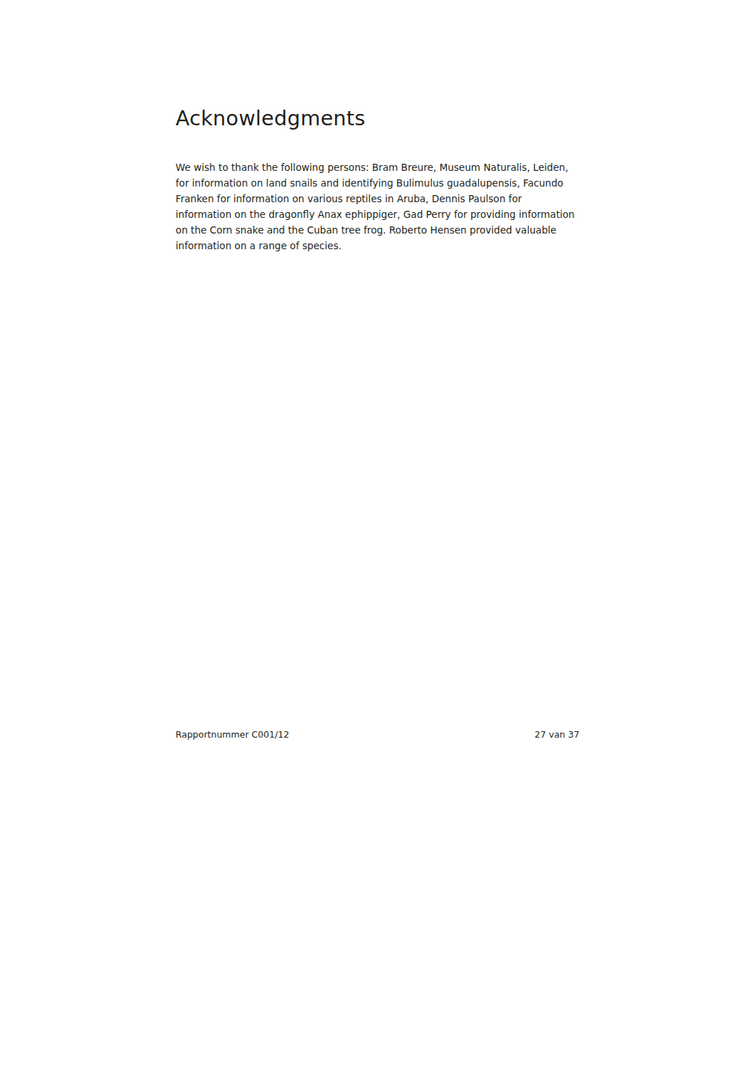Acknowledgments
We wish to thank the following persons: Bram Breure, Museum Naturalis, Leiden, for information on land snails and identifying Bulimulus guadalupensis, Facundo Franken for information on various reptiles in Aruba, Dennis Paulson for information on the dragonfly Anax ephippiger, Gad Perry for providing information on the Corn snake and the Cuban tree frog. Roberto Hensen provided valuable information on a range of species.
Rapportnummer C001/12 27 van 37